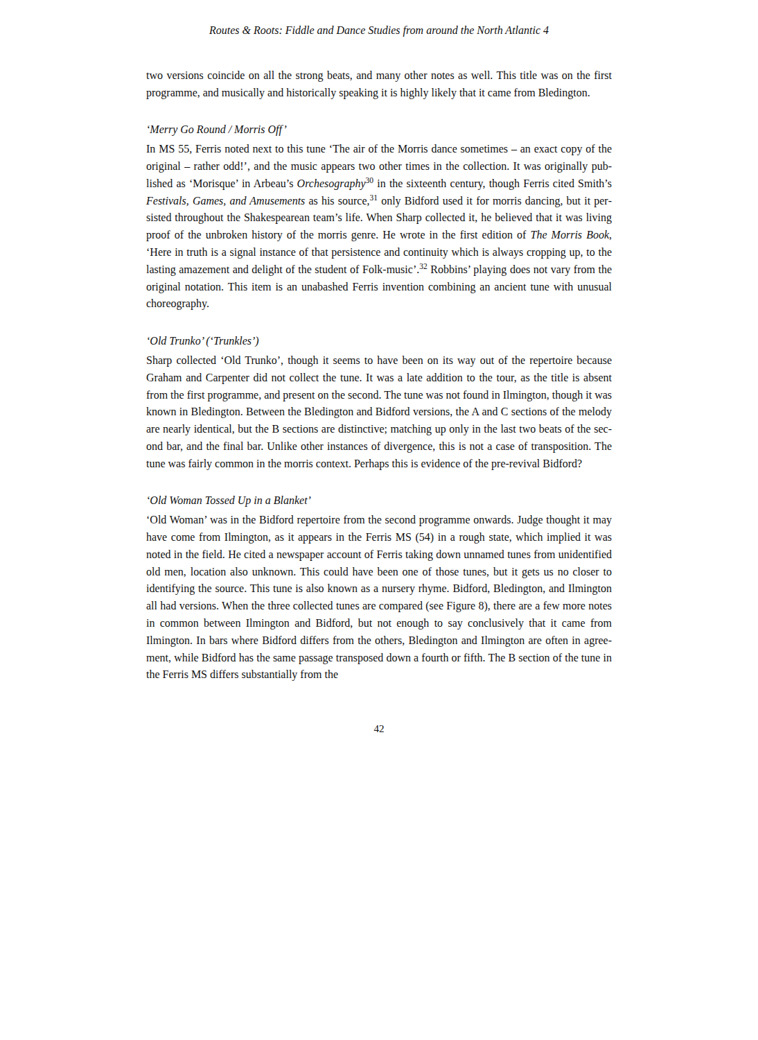Routes & Roots: Fiddle and Dance Studies from around the North Atlantic 4
two versions coincide on all the strong beats, and many other notes as well. This title was on the first programme, and musically and historically speaking it is highly likely that it came from Bledington.
‘Merry Go Round / Morris Off’
In MS 55, Ferris noted next to this tune ‘The air of the Morris dance sometimes – an exact copy of the original – rather odd!’, and the music appears two other times in the collection. It was originally published as ‘Morisque’ in Arbeau’s Orchesography30 in the sixteenth century, though Ferris cited Smith’s Festivals, Games, and Amusements as his source,31 only Bidford used it for morris dancing, but it persisted throughout the Shakespearean team’s life. When Sharp collected it, he believed that it was living proof of the unbroken history of the morris genre. He wrote in the first edition of The Morris Book, ‘Here in truth is a signal instance of that persistence and continuity which is always cropping up, to the lasting amazement and delight of the student of Folk-music’.32 Robbins’ playing does not vary from the original notation. This item is an unabashed Ferris invention combining an ancient tune with unusual choreography.
‘Old Trunko’ (‘Trunkles’)
Sharp collected ‘Old Trunko’, though it seems to have been on its way out of the repertoire because Graham and Carpenter did not collect the tune. It was a late addition to the tour, as the title is absent from the first programme, and present on the second. The tune was not found in Ilmington, though it was known in Bledington. Between the Bledington and Bidford versions, the A and C sections of the melody are nearly identical, but the B sections are distinctive; matching up only in the last two beats of the second bar, and the final bar. Unlike other instances of divergence, this is not a case of transposition. The tune was fairly common in the morris context. Perhaps this is evidence of the pre-revival Bidford?
‘Old Woman Tossed Up in a Blanket’
‘Old Woman’ was in the Bidford repertoire from the second programme onwards. Judge thought it may have come from Ilmington, as it appears in the Ferris MS (54) in a rough state, which implied it was noted in the field. He cited a newspaper account of Ferris taking down unnamed tunes from unidentified old men, location also unknown. This could have been one of those tunes, but it gets us no closer to identifying the source. This tune is also known as a nursery rhyme. Bidford, Bledington, and Ilmington all had versions. When the three collected tunes are compared (see Figure 8), there are a few more notes in common between Ilmington and Bidford, but not enough to say conclusively that it came from Ilmington. In bars where Bidford differs from the others, Bledington and Ilmington are often in agreement, while Bidford has the same passage transposed down a fourth or fifth. The B section of the tune in the Ferris MS differs substantially from the
42